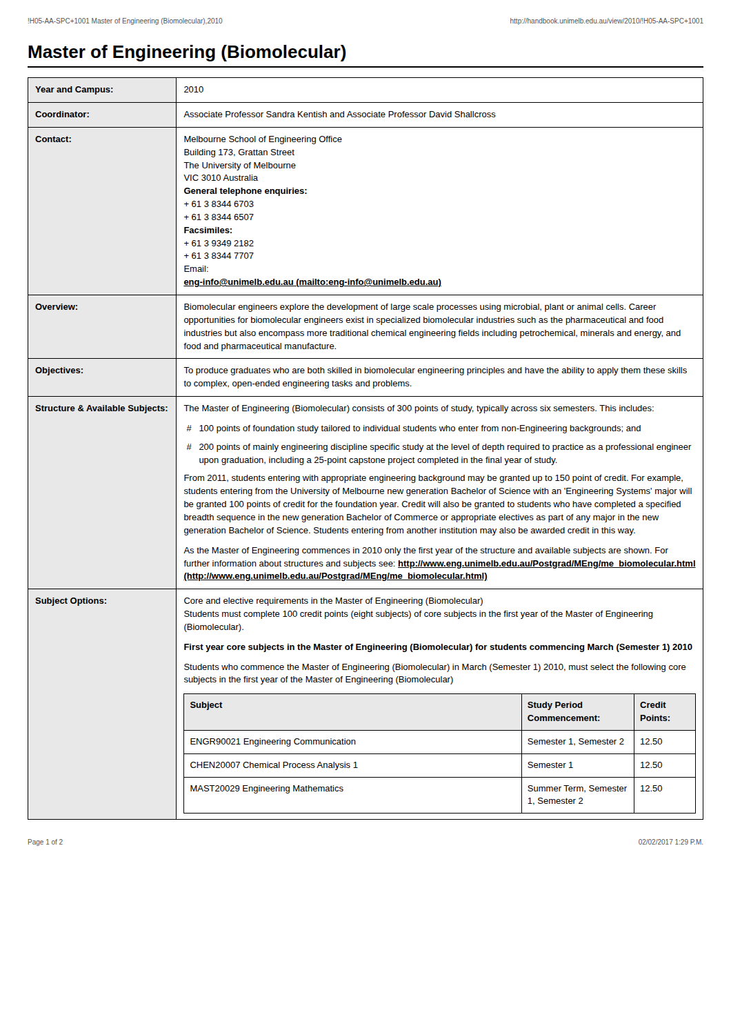!H05-AA-SPC+1001 Master of Engineering (Biomolecular),2010 http://handbook.unimelb.edu.au/view/2010/!H05-AA-SPC+1001
Master of Engineering (Biomolecular)
| Year and Campus: | 2010 |
| Coordinator: | Associate Professor Sandra Kentish and Associate Professor David Shallcross |
| Contact: | Melbourne School of Engineering Office Building 173, Grattan Street The University of Melbourne VIC 3010 Australia General telephone enquiries: + 61 3 8344 6703 + 61 3 8344 6507 Facsimiles: + 61 3 9349 2182 + 61 3 8344 7707 Email: eng-info@unimelb.edu.au (mailto:eng-info@unimelb.edu.au) |
| Overview: | Biomolecular engineers explore the development of large scale processes using microbial, plant or animal cells. Career opportunities for biomolecular engineers exist in specialized biomolecular industries such as the pharmaceutical and food industries but also encompass more traditional chemical engineering fields including petrochemical, minerals and energy, and food and pharmaceutical manufacture. |
| Objectives: | To produce graduates who are both skilled in biomolecular engineering principles and have the ability to apply them these skills to complex, open-ended engineering tasks and problems. |
| Structure & Available Subjects: | The Master of Engineering (Biomolecular) consists of 300 points of study, typically across six semesters. This includes: 100 points of foundation study tailored to individual students who enter from non-Engineering backgrounds; and 200 points of mainly engineering discipline specific study at the level of depth required to practice as a professional engineer upon graduation, including a 25-point capstone project completed in the final year of study. From 2011, students entering with appropriate engineering background may be granted up to 150 point of credit. For example, students entering from the University of Melbourne new generation Bachelor of Science with an 'Engineering Systems' major will be granted 100 points of credit for the foundation year. Credit will also be granted to students who have completed a specified breadth sequence in the new generation Bachelor of Commerce or appropriate electives as part of any major in the new generation Bachelor of Science. Students entering from another institution may also be awarded credit in this way. As the Master of Engineering commences in 2010 only the first year of the structure and available subjects are shown. For further information about structures and subjects see: http://www.eng.unimelb.edu.au/Postgrad/MEng/me_biomolecular.html (http://www.eng.unimelb.edu.au/Postgrad/MEng/me_biomolecular.html) |
| Subject Options: | Core and elective requirements in the Master of Engineering (Biomolecular) Students must complete 100 credit points (eight subjects) of core subjects in the first year of the Master of Engineering (Biomolecular). First year core subjects in the Master of Engineering (Biomolecular) for students commencing March (Semester 1) 2010 Students who commence the Master of Engineering (Biomolecular) in March (Semester 1) 2010, must select the following core subjects in the first year of the Master of Engineering (Biomolecular) / Subject / Study Period Commencement: / Credit Points: / / --- / --- / --- / / ENGR90021 Engineering Communication / Semester 1, Semester 2 / 12.50 / / CHEN20007 Chemical Process Analysis 1 / Semester 1 / 12.50 / / MAST20029 Engineering Mathematics / Summer Term, Semester 1, Semester 2 / 12.50 / |
Page 1 of 2 02/02/2017 1:29 P.M.